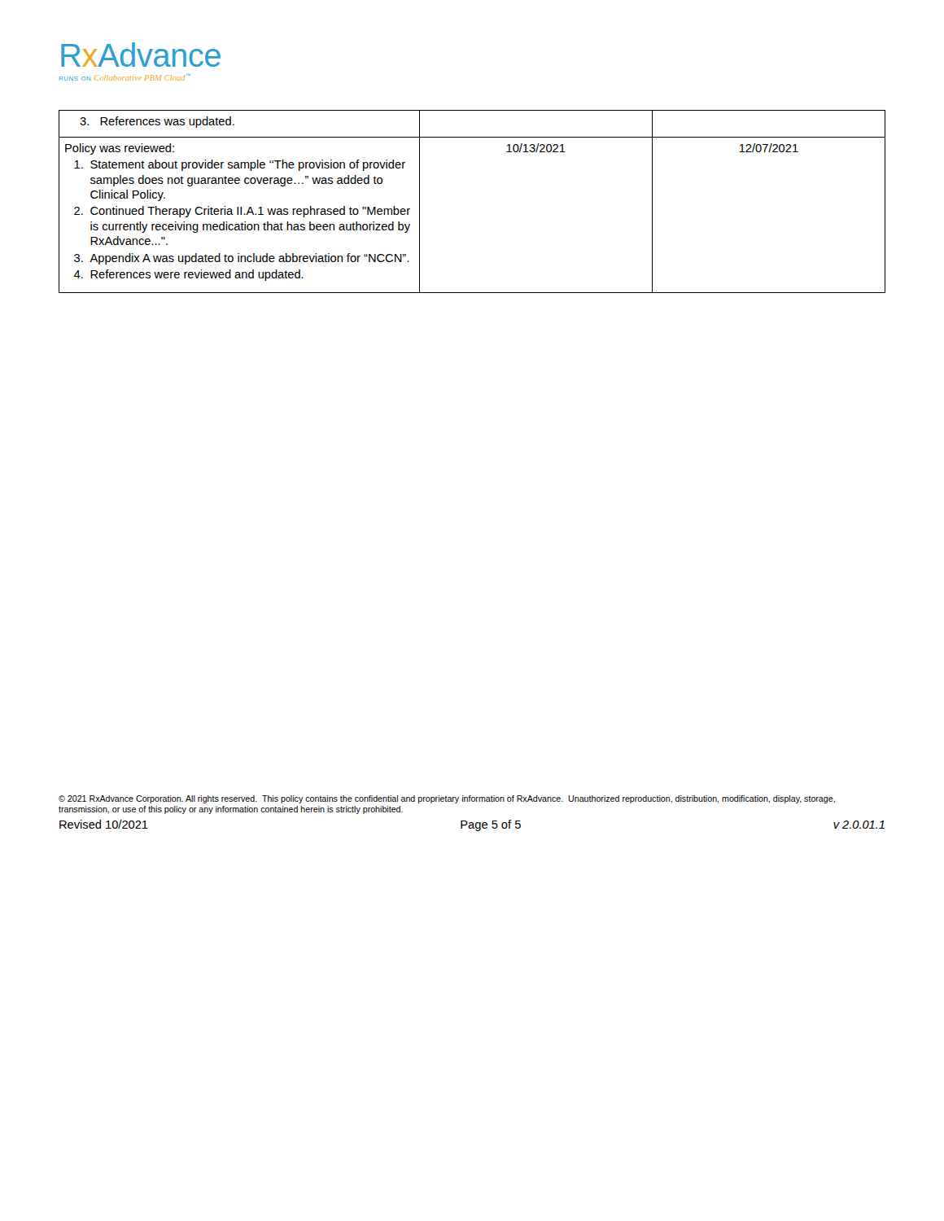RxAdvance
runs on Collaborative PBM Cloud™
| 3. References was updated. | | |
| Policy was reviewed: Statement about provider sample ‘‘The provision of provider samples does not guarantee coverage…” was added to Clinical Policy. Continued Therapy Criteria II.A.1 was rephrased to "Member is currently receiving medication that has been authorized by RxAdvance...". Appendix A was updated to include abbreviation for “NCCN”. References were reviewed and updated. | 10/13/2021 | 12/07/2021 |
© 2021 RxAdvance Corporation. All rights reserved. This policy contains the confidential and proprietary information of RxAdvance. Unauthorized reproduction, distribution, modification, display, storage, transmission, or use of this policy or any information contained herein is strictly prohibited.
Revised 10/2021
Page 5 of 5
v 2.0.01.1